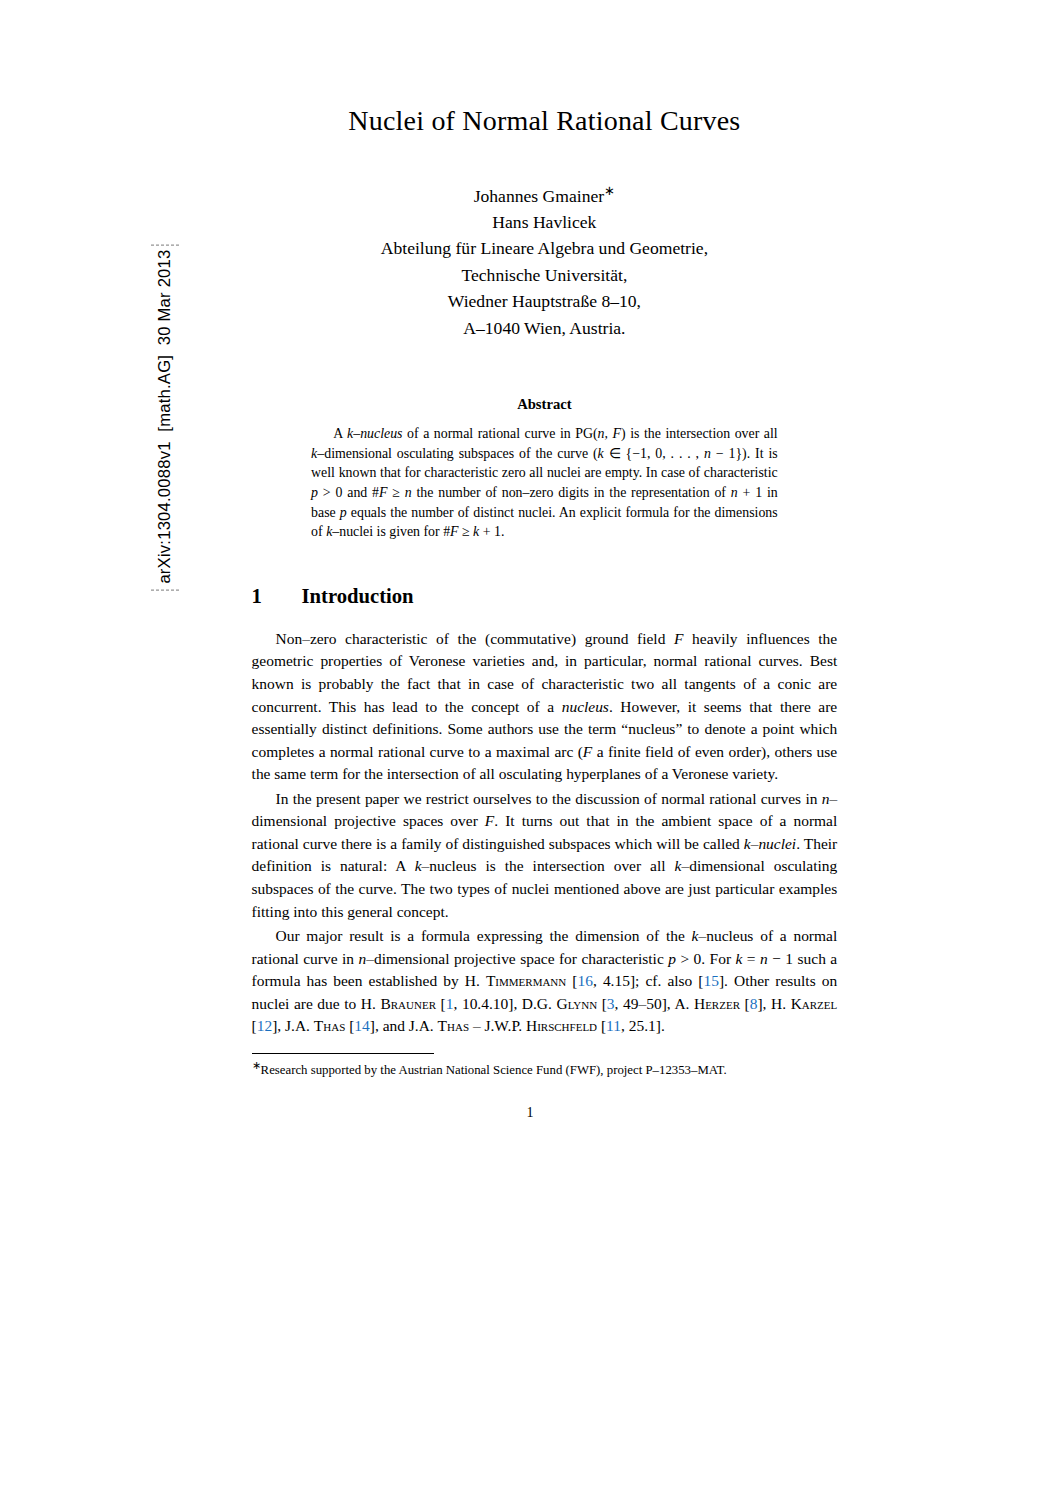arXiv:1304.0088v1 [math.AG] 30 Mar 2013
Nuclei of Normal Rational Curves
Johannes Gmainer∗
Hans Havlicek
Abteilung für Lineare Algebra und Geometrie,
Technische Universität,
Wiedner Hauptstraße 8–10,
A–1040 Wien, Austria.
Abstract
A k–nucleus of a normal rational curve in PG(n, F) is the intersection over all k–dimensional osculating subspaces of the curve (k ∈ {−1, 0, . . . , n − 1}). It is well known that for characteristic zero all nuclei are empty. In case of characteristic p > 0 and #F ≥ n the number of non–zero digits in the representation of n + 1 in base p equals the number of distinct nuclei. An explicit formula for the dimensions of k–nuclei is given for #F ≥ k + 1.
1 Introduction
Non–zero characteristic of the (commutative) ground field F heavily influences the geometric properties of Veronese varieties and, in particular, normal rational curves. Best known is probably the fact that in case of characteristic two all tangents of a conic are concurrent. This has lead to the concept of a nucleus. However, it seems that there are essentially distinct definitions. Some authors use the term “nucleus” to denote a point which completes a normal rational curve to a maximal arc (F a finite field of even order), others use the same term for the intersection of all osculating hyperplanes of a Veronese variety.
In the present paper we restrict ourselves to the discussion of normal rational curves in n–dimensional projective spaces over F. It turns out that in the ambient space of a normal rational curve there is a family of distinguished subspaces which will be called k–nuclei. Their definition is natural: A k–nucleus is the intersection over all k–dimensional osculating subspaces of the curve. The two types of nuclei mentioned above are just particular examples fitting into this general concept.
Our major result is a formula expressing the dimension of the k–nucleus of a normal rational curve in n–dimensional projective space for characteristic p > 0. For k = n − 1 such a formula has been established by H. Timmermann [16, 4.15]; cf. also [15]. Other results on nuclei are due to H. Brauner [1, 10.4.10], D.G. Glynn [3, 49–50], A. Herzer [8], H. Karzel [12], J.A. Thas [14], and J.A. Thas – J.W.P. Hirschfeld [11, 25.1].
∗Research supported by the Austrian National Science Fund (FWF), project P–12353–MAT.
1